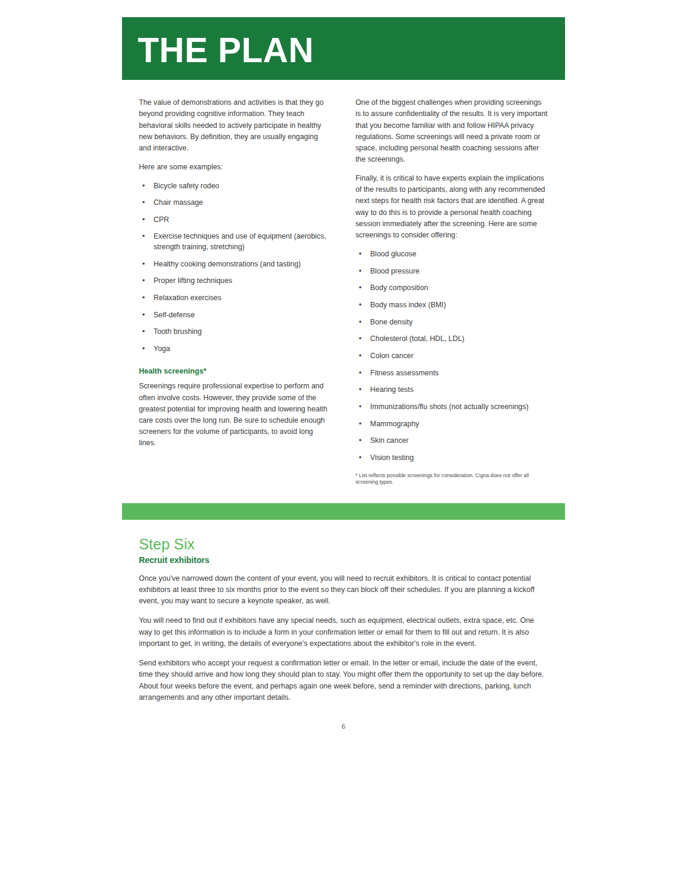THE PLAN
The value of demonstrations and activities is that they go beyond providing cognitive information. They teach behavioral skills needed to actively participate in healthy new behaviors. By definition, they are usually engaging and interactive.
Here are some examples:
Bicycle safety rodeo
Chair massage
CPR
Exercise techniques and use of equipment (aerobics, strength training, stretching)
Healthy cooking demonstrations (and tasting)
Proper lifting techniques
Relaxation exercises
Self-defense
Tooth brushing
Yoga
Health screenings*
Screenings require professional expertise to perform and often involve costs. However, they provide some of the greatest potential for improving health and lowering health care costs over the long run. Be sure to schedule enough screeners for the volume of participants, to avoid long lines.
One of the biggest challenges when providing screenings is to assure confidentiality of the results. It is very important that you become familiar with and follow HIPAA privacy regulations. Some screenings will need a private room or space, including personal health coaching sessions after the screenings.
Finally, it is critical to have experts explain the implications of the results to participants, along with any recommended next steps for health risk factors that are identified. A great way to do this is to provide a personal health coaching session immediately after the screening. Here are some screenings to consider offering:
Blood glucose
Blood pressure
Body composition
Body mass index (BMI)
Bone density
Cholesterol (total, HDL, LDL)
Colon cancer
Fitness assessments
Hearing tests
Immunizations/flu shots (not actually screenings)
Mammography
Skin cancer
Vision testing
* List reflects possible screenings for consideration. Cigna does not offer all screening types.
Step Six
Recruit exhibitors
Once you've narrowed down the content of your event, you will need to recruit exhibitors. It is critical to contact potential exhibitors at least three to six months prior to the event so they can block off their schedules. If you are planning a kickoff event, you may want to secure a keynote speaker, as well.
You will need to find out if exhibitors have any special needs, such as equipment, electrical outlets, extra space, etc. One way to get this information is to include a form in your confirmation letter or email for them to fill out and return. It is also important to get, in writing, the details of everyone's expectations about the exhibitor's role in the event.
Send exhibitors who accept your request a confirmation letter or email. In the letter or email, include the date of the event, time they should arrive and how long they should plan to stay. You might offer them the opportunity to set up the day before. About four weeks before the event, and perhaps again one week before, send a reminder with directions, parking, lunch arrangements and any other important details.
6